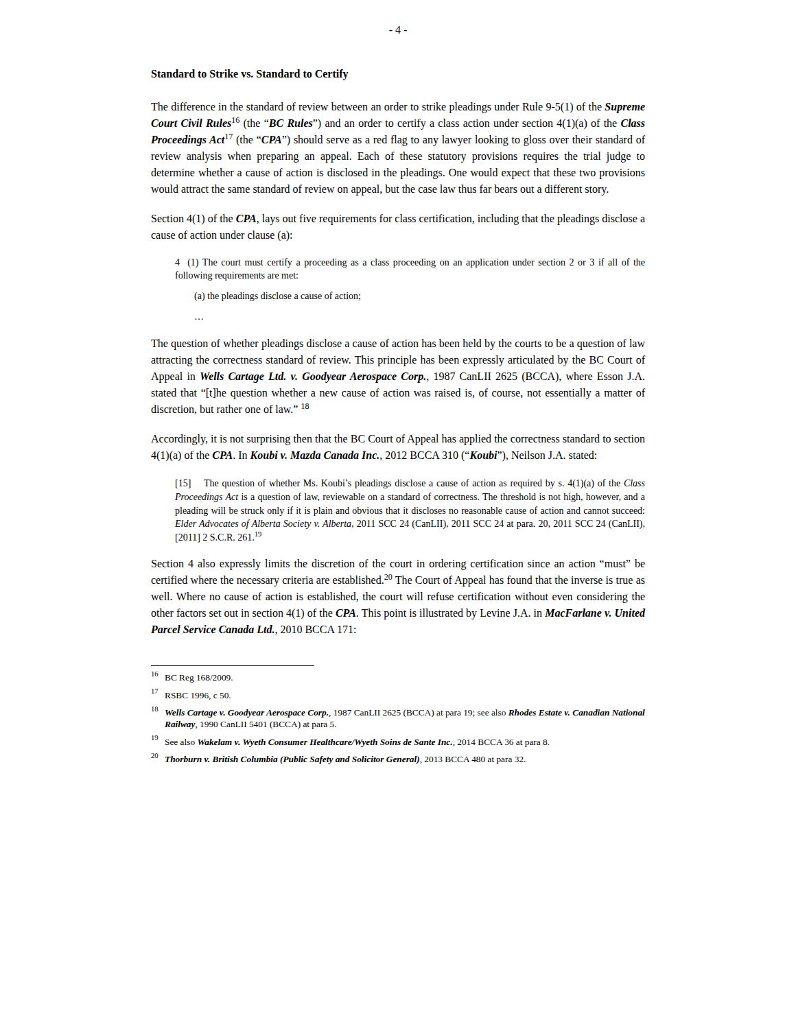- 4 -
Standard to Strike vs. Standard to Certify
The difference in the standard of review between an order to strike pleadings under Rule 9-5(1) of the Supreme Court Civil Rules16 (the “BC Rules”) and an order to certify a class action under section 4(1)(a) of the Class Proceedings Act17 (the “CPA”) should serve as a red flag to any lawyer looking to gloss over their standard of review analysis when preparing an appeal. Each of these statutory provisions requires the trial judge to determine whether a cause of action is disclosed in the pleadings. One would expect that these two provisions would attract the same standard of review on appeal, but the case law thus far bears out a different story.
Section 4(1) of the CPA, lays out five requirements for class certification, including that the pleadings disclose a cause of action under clause (a):
4 (1) The court must certify a proceeding as a class proceeding on an application under section 2 or 3 if all of the following requirements are met:
(a) the pleadings disclose a cause of action;
…
The question of whether pleadings disclose a cause of action has been held by the courts to be a question of law attracting the correctness standard of review. This principle has been expressly articulated by the BC Court of Appeal in Wells Cartage Ltd. v. Goodyear Aerospace Corp., 1987 CanLII 2625 (BCCA), where Esson J.A. stated that “[t]he question whether a new cause of action was raised is, of course, not essentially a matter of discretion, but rather one of law.” 18
Accordingly, it is not surprising then that the BC Court of Appeal has applied the correctness standard to section 4(1)(a) of the CPA. In Koubi v. Mazda Canada Inc., 2012 BCCA 310 (“Koubi”), Neilson J.A. stated:
[15] The question of whether Ms. Koubi’s pleadings disclose a cause of action as required by s. 4(1)(a) of the Class Proceedings Act is a question of law, reviewable on a standard of correctness. The threshold is not high, however, and a pleading will be struck only if it is plain and obvious that it discloses no reasonable cause of action and cannot succeed: Elder Advocates of Alberta Society v. Alberta, 2011 SCC 24 (CanLII), 2011 SCC 24 at para. 20, 2011 SCC 24 (CanLII), [2011] 2 S.C.R. 261.19
Section 4 also expressly limits the discretion of the court in ordering certification since an action “must” be certified where the necessary criteria are established.20 The Court of Appeal has found that the inverse is true as well. Where no cause of action is established, the court will refuse certification without even considering the other factors set out in section 4(1) of the CPA. This point is illustrated by Levine J.A. in MacFarlane v. United Parcel Service Canada Ltd., 2010 BCCA 171:
16 BC Reg 168/2009.
17 RSBC 1996, c 50.
18 Wells Cartage v. Goodyear Aerospace Corp., 1987 CanLII 2625 (BCCA) at para 19; see also Rhodes Estate v. Canadian National Railway, 1990 CanLII 5401 (BCCA) at para 5.
19 See also Wakelam v. Wyeth Consumer Healthcare/Wyeth Soins de Sante Inc., 2014 BCCA 36 at para 8.
20 Thorburn v. British Columbia (Public Safety and Solicitor General), 2013 BCCA 480 at para 32.